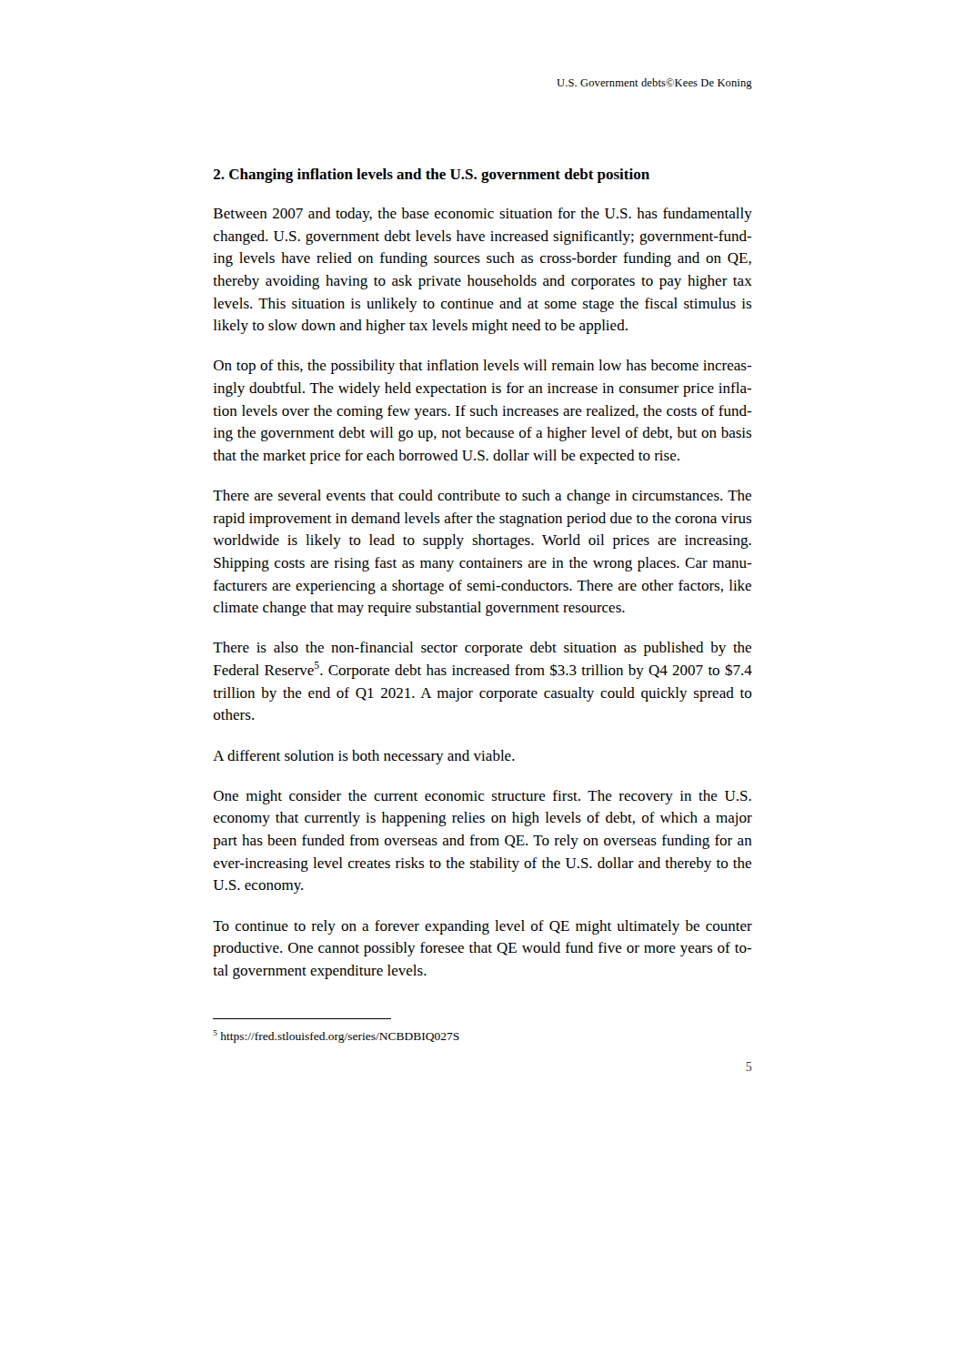U.S. Government debts©Kees De Koning
2. Changing inflation levels and the U.S. government debt position
Between 2007 and today, the base economic situation for the U.S. has fundamentally changed. U.S. government debt levels have increased significantly; government-funding levels have relied on funding sources such as cross-border funding and on QE, thereby avoiding having to ask private households and corporates to pay higher tax levels. This situation is unlikely to continue and at some stage the fiscal stimulus is likely to slow down and higher tax levels might need to be applied.
On top of this, the possibility that inflation levels will remain low has become increasingly doubtful. The widely held expectation is for an increase in consumer price inflation levels over the coming few years. If such increases are realized, the costs of funding the government debt will go up, not because of a higher level of debt, but on basis that the market price for each borrowed U.S. dollar will be expected to rise.
There are several events that could contribute to such a change in circumstances. The rapid improvement in demand levels after the stagnation period due to the corona virus worldwide is likely to lead to supply shortages. World oil prices are increasing. Shipping costs are rising fast as many containers are in the wrong places. Car manufacturers are experiencing a shortage of semi-conductors. There are other factors, like climate change that may require substantial government resources.
There is also the non-financial sector corporate debt situation as published by the Federal Reserve5. Corporate debt has increased from $3.3 trillion by Q4 2007 to $7.4 trillion by the end of Q1 2021. A major corporate casualty could quickly spread to others.
A different solution is both necessary and viable.
One might consider the current economic structure first. The recovery in the U.S. economy that currently is happening relies on high levels of debt, of which a major part has been funded from overseas and from QE. To rely on overseas funding for an ever-increasing level creates risks to the stability of the U.S. dollar and thereby to the U.S. economy.
To continue to rely on a forever expanding level of QE might ultimately be counter productive. One cannot possibly foresee that QE would fund five or more years of total government expenditure levels.
5 https://fred.stlouisfed.org/series/NCBDBIQ027S
5